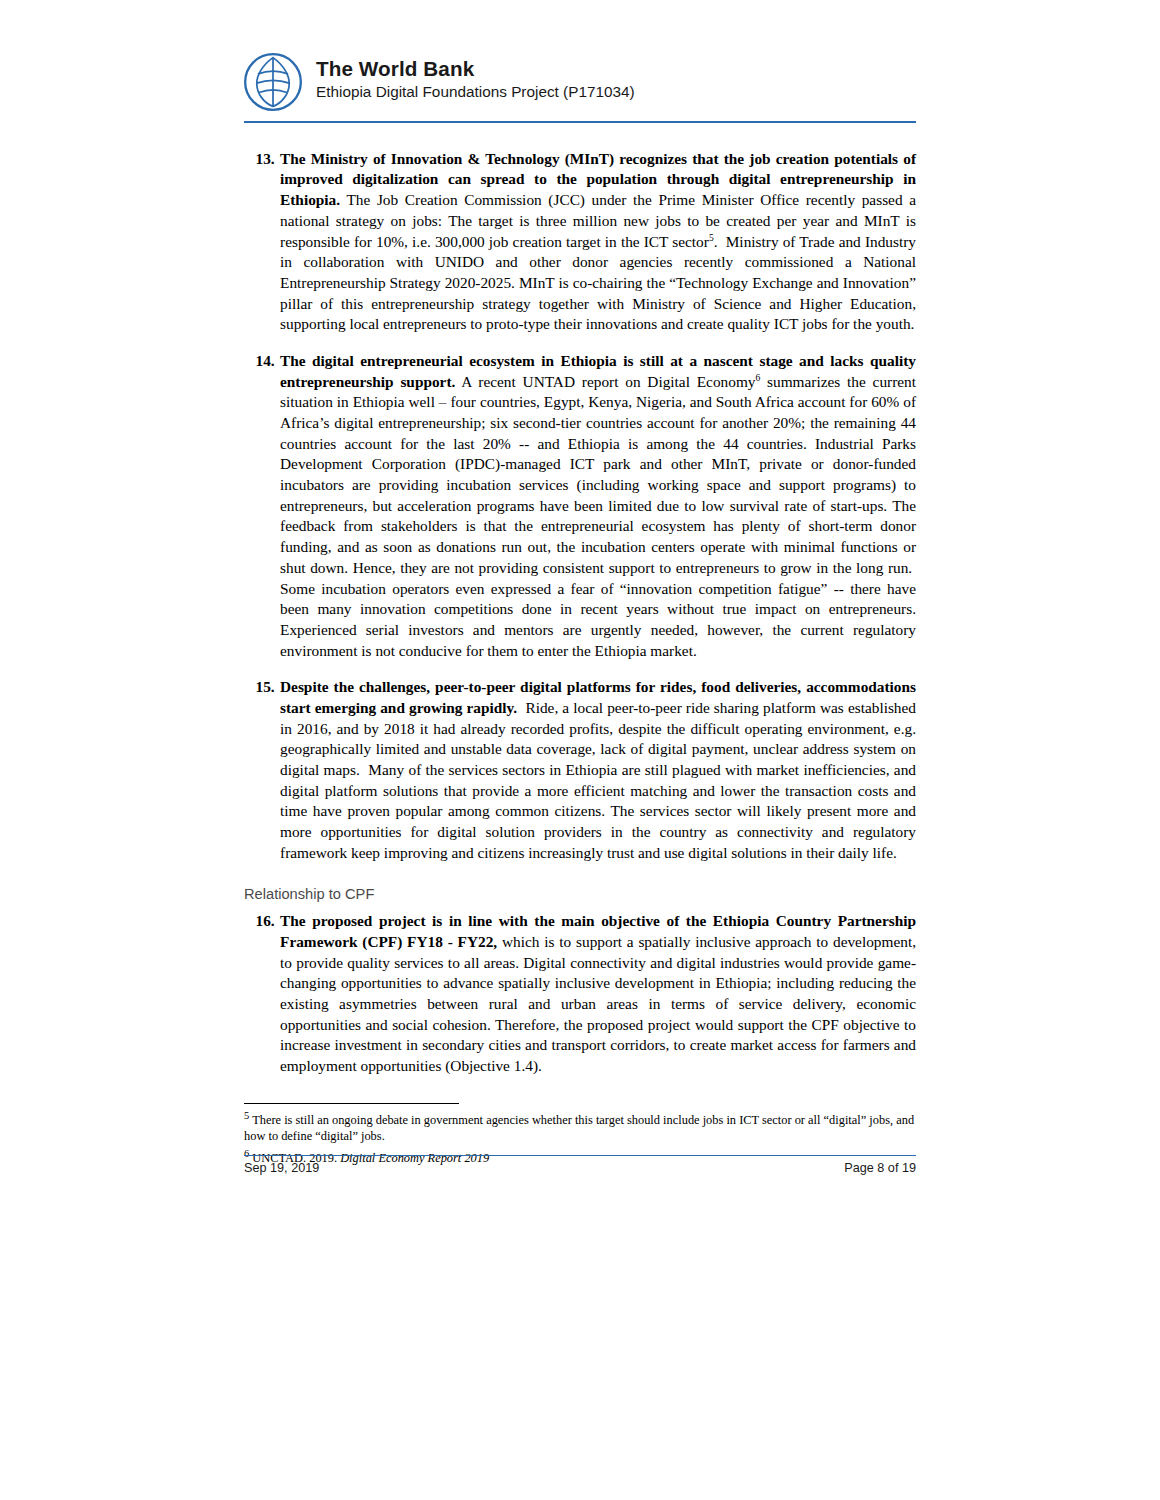The World Bank
Ethiopia Digital Foundations Project (P171034)
13. The Ministry of Innovation & Technology (MInT) recognizes that the job creation potentials of improved digitalization can spread to the population through digital entrepreneurship in Ethiopia. The Job Creation Commission (JCC) under the Prime Minister Office recently passed a national strategy on jobs: The target is three million new jobs to be created per year and MInT is responsible for 10%, i.e. 300,000 job creation target in the ICT sector5. Ministry of Trade and Industry in collaboration with UNIDO and other donor agencies recently commissioned a National Entrepreneurship Strategy 2020-2025. MInT is co-chairing the “Technology Exchange and Innovation” pillar of this entrepreneurship strategy together with Ministry of Science and Higher Education, supporting local entrepreneurs to proto-type their innovations and create quality ICT jobs for the youth.
14. The digital entrepreneurial ecosystem in Ethiopia is still at a nascent stage and lacks quality entrepreneurship support. A recent UNTAD report on Digital Economy6 summarizes the current situation in Ethiopia well – four countries, Egypt, Kenya, Nigeria, and South Africa account for 60% of Africa’s digital entrepreneurship; six second-tier countries account for another 20%; the remaining 44 countries account for the last 20% -- and Ethiopia is among the 44 countries. Industrial Parks Development Corporation (IPDC)-managed ICT park and other MInT, private or donor-funded incubators are providing incubation services (including working space and support programs) to entrepreneurs, but acceleration programs have been limited due to low survival rate of start-ups. The feedback from stakeholders is that the entrepreneurial ecosystem has plenty of short-term donor funding, and as soon as donations run out, the incubation centers operate with minimal functions or shut down. Hence, they are not providing consistent support to entrepreneurs to grow in the long run. Some incubation operators even expressed a fear of “innovation competition fatigue” -- there have been many innovation competitions done in recent years without true impact on entrepreneurs. Experienced serial investors and mentors are urgently needed, however, the current regulatory environment is not conducive for them to enter the Ethiopia market.
15. Despite the challenges, peer-to-peer digital platforms for rides, food deliveries, accommodations start emerging and growing rapidly. Ride, a local peer-to-peer ride sharing platform was established in 2016, and by 2018 it had already recorded profits, despite the difficult operating environment, e.g. geographically limited and unstable data coverage, lack of digital payment, unclear address system on digital maps. Many of the services sectors in Ethiopia are still plagued with market inefficiencies, and digital platform solutions that provide a more efficient matching and lower the transaction costs and time have proven popular among common citizens. The services sector will likely present more and more opportunities for digital solution providers in the country as connectivity and regulatory framework keep improving and citizens increasingly trust and use digital solutions in their daily life.
Relationship to CPF
16. The proposed project is in line with the main objective of the Ethiopia Country Partnership Framework (CPF) FY18 - FY22, which is to support a spatially inclusive approach to development, to provide quality services to all areas. Digital connectivity and digital industries would provide game-changing opportunities to advance spatially inclusive development in Ethiopia; including reducing the existing asymmetries between rural and urban areas in terms of service delivery, economic opportunities and social cohesion. Therefore, the proposed project would support the CPF objective to increase investment in secondary cities and transport corridors, to create market access for farmers and employment opportunities (Objective 1.4).
5 There is still an ongoing debate in government agencies whether this target should include jobs in ICT sector or all “digital” jobs, and how to define “digital” jobs.
6 UNCTAD. 2019. Digital Economy Report 2019
Sep 19, 2019 Page 8 of 19